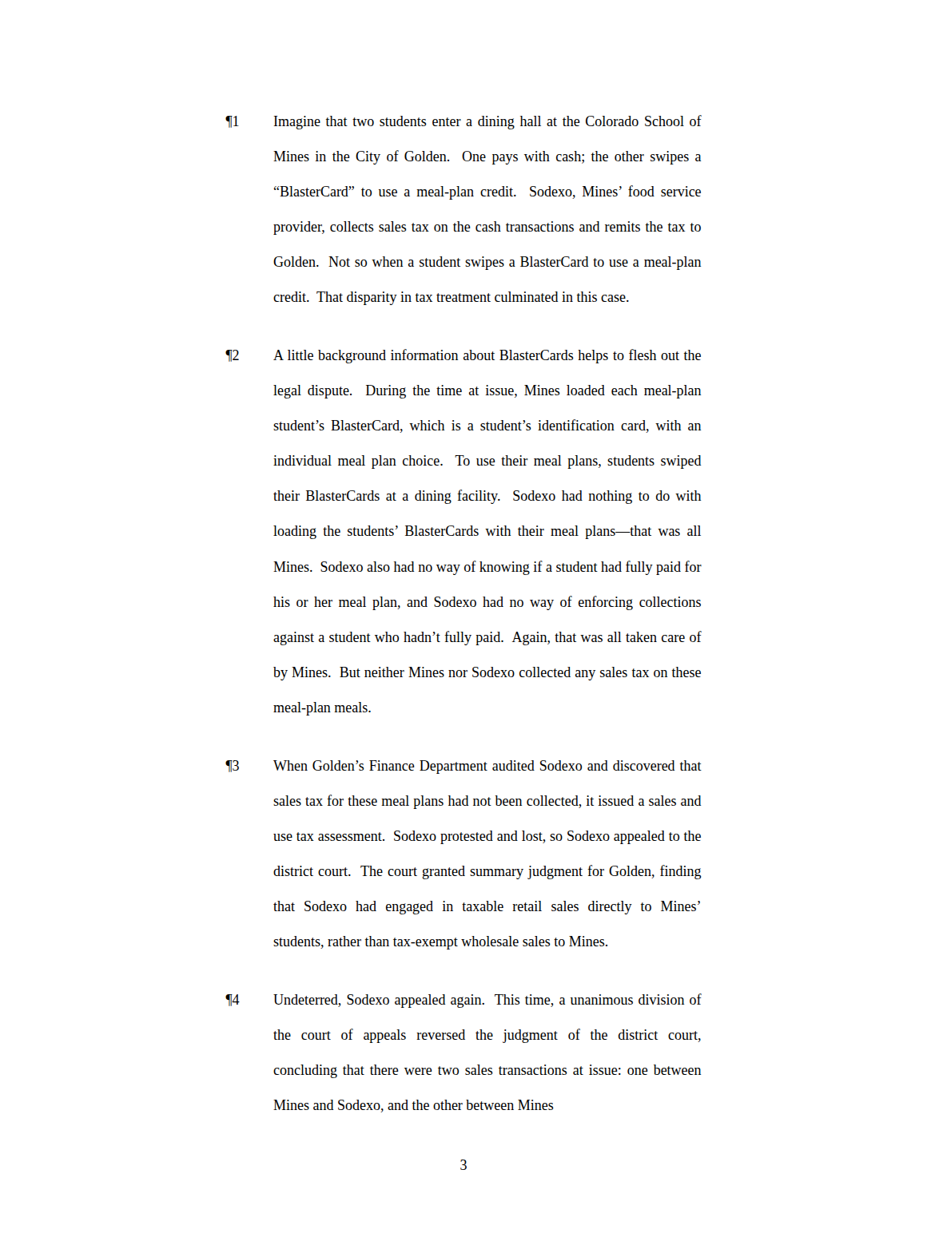¶1 Imagine that two students enter a dining hall at the Colorado School of Mines in the City of Golden. One pays with cash; the other swipes a “BlasterCard” to use a meal-plan credit. Sodexo, Mines’ food service provider, collects sales tax on the cash transactions and remits the tax to Golden. Not so when a student swipes a BlasterCard to use a meal-plan credit. That disparity in tax treatment culminated in this case.
¶2 A little background information about BlasterCards helps to flesh out the legal dispute. During the time at issue, Mines loaded each meal-plan student’s BlasterCard, which is a student’s identification card, with an individual meal plan choice. To use their meal plans, students swiped their BlasterCards at a dining facility. Sodexo had nothing to do with loading the students’ BlasterCards with their meal plans—that was all Mines. Sodexo also had no way of knowing if a student had fully paid for his or her meal plan, and Sodexo had no way of enforcing collections against a student who hadn’t fully paid. Again, that was all taken care of by Mines. But neither Mines nor Sodexo collected any sales tax on these meal-plan meals.
¶3 When Golden’s Finance Department audited Sodexo and discovered that sales tax for these meal plans had not been collected, it issued a sales and use tax assessment. Sodexo protested and lost, so Sodexo appealed to the district court. The court granted summary judgment for Golden, finding that Sodexo had engaged in taxable retail sales directly to Mines’ students, rather than tax-exempt wholesale sales to Mines.
¶4 Undeterred, Sodexo appealed again. This time, a unanimous division of the court of appeals reversed the judgment of the district court, concluding that there were two sales transactions at issue: one between Mines and Sodexo, and the other between Mines
3